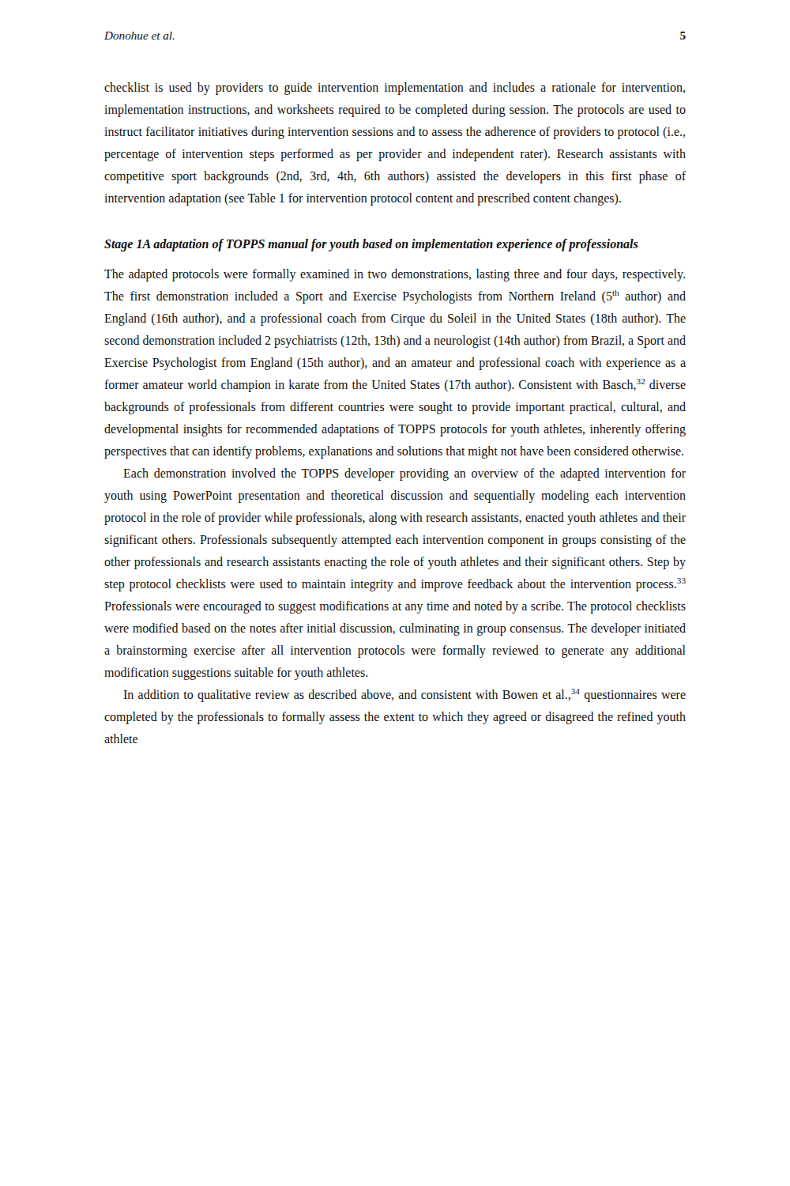Donohue et al. 5
checklist is used by providers to guide intervention implementation and includes a rationale for intervention, implementation instructions, and worksheets required to be completed during session. The protocols are used to instruct facilitator initiatives during intervention sessions and to assess the adherence of providers to protocol (i.e., percentage of intervention steps performed as per provider and independent rater). Research assistants with competitive sport backgrounds (2nd, 3rd, 4th, 6th authors) assisted the developers in this first phase of intervention adaptation (see Table 1 for intervention protocol content and prescribed content changes).
Stage 1A adaptation of TOPPS manual for youth based on implementation experience of professionals
The adapted protocols were formally examined in two demonstrations, lasting three and four days, respectively. The first demonstration included a Sport and Exercise Psychologists from Northern Ireland (5th author) and England (16th author), and a professional coach from Cirque du Soleil in the United States (18th author). The second demonstration included 2 psychiatrists (12th, 13th) and a neurologist (14th author) from Brazil, a Sport and Exercise Psychologist from England (15th author), and an amateur and professional coach with experience as a former amateur world champion in karate from the United States (17th author). Consistent with Basch,32 diverse backgrounds of professionals from different countries were sought to provide important practical, cultural, and developmental insights for recommended adaptations of TOPPS protocols for youth athletes, inherently offering perspectives that can identify problems, explanations and solutions that might not have been considered otherwise.
Each demonstration involved the TOPPS developer providing an overview of the adapted intervention for youth using PowerPoint presentation and theoretical discussion and sequentially modeling each intervention protocol in the role of provider while professionals, along with research assistants, enacted youth athletes and their significant others. Professionals subsequently attempted each intervention component in groups consisting of the other professionals and research assistants enacting the role of youth athletes and their significant others. Step by step protocol checklists were used to maintain integrity and improve feedback about the intervention process.33 Professionals were encouraged to suggest modifications at any time and noted by a scribe. The protocol checklists were modified based on the notes after initial discussion, culminating in group consensus. The developer initiated a brainstorming exercise after all intervention protocols were formally reviewed to generate any additional modification suggestions suitable for youth athletes.
In addition to qualitative review as described above, and consistent with Bowen et al.,34 questionnaires were completed by the professionals to formally assess the extent to which they agreed or disagreed the refined youth athlete